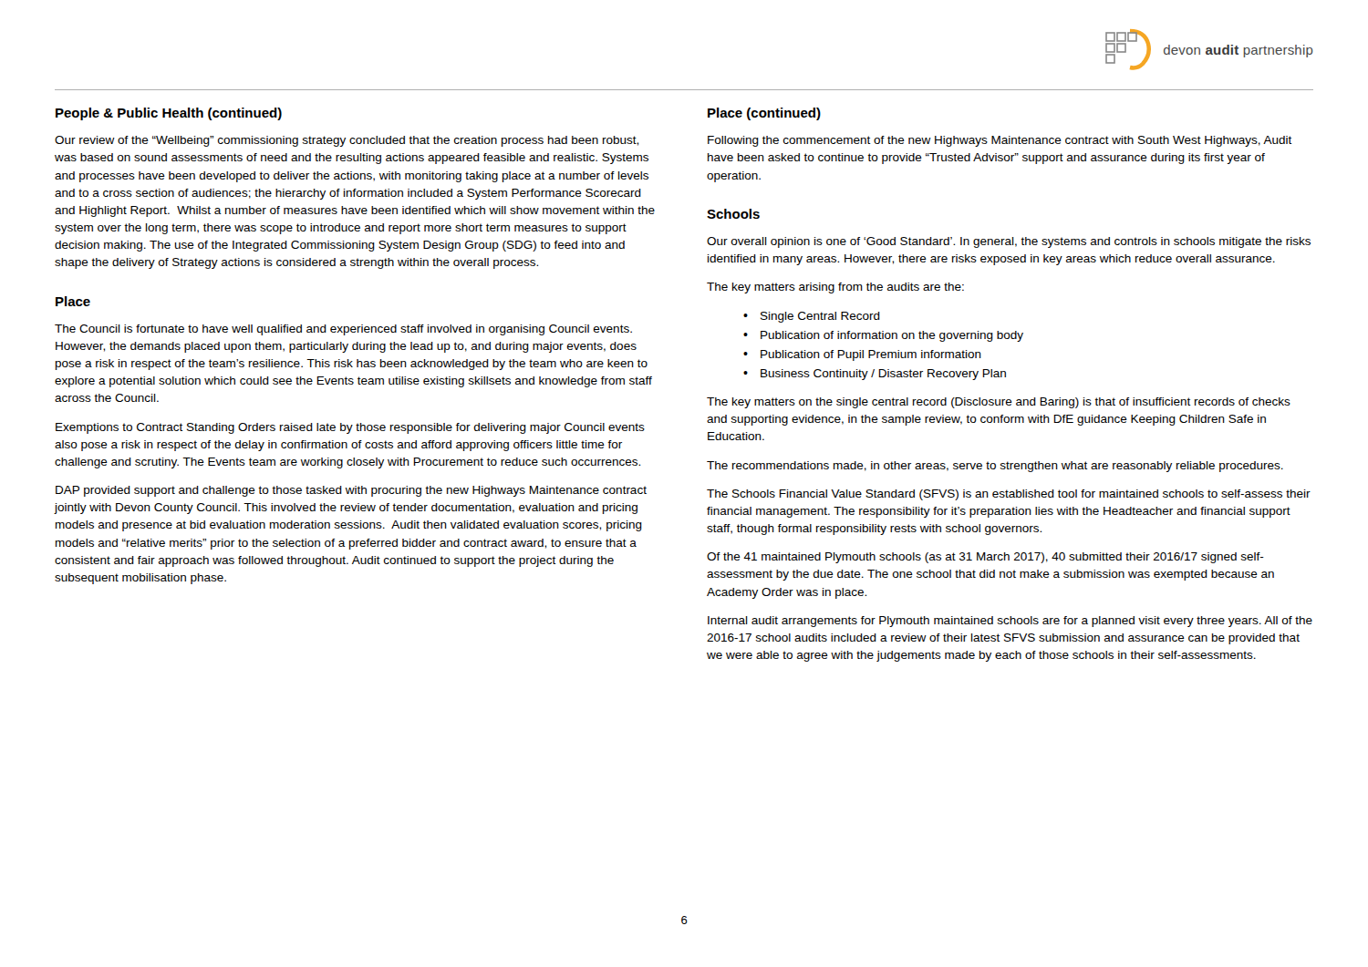devon audit partnership
People & Public Health (continued)
Our review of the “Wellbeing” commissioning strategy concluded that the creation process had been robust, was based on sound assessments of need and the resulting actions appeared feasible and realistic. Systems and processes have been developed to deliver the actions, with monitoring taking place at a number of levels and to a cross section of audiences; the hierarchy of information included a System Performance Scorecard and Highlight Report. Whilst a number of measures have been identified which will show movement within the system over the long term, there was scope to introduce and report more short term measures to support decision making. The use of the Integrated Commissioning System Design Group (SDG) to feed into and shape the delivery of Strategy actions is considered a strength within the overall process.
Place
The Council is fortunate to have well qualified and experienced staff involved in organising Council events. However, the demands placed upon them, particularly during the lead up to, and during major events, does pose a risk in respect of the team’s resilience. This risk has been acknowledged by the team who are keen to explore a potential solution which could see the Events team utilise existing skillsets and knowledge from staff across the Council.
Exemptions to Contract Standing Orders raised late by those responsible for delivering major Council events also pose a risk in respect of the delay in confirmation of costs and afford approving officers little time for challenge and scrutiny. The Events team are working closely with Procurement to reduce such occurrences.
DAP provided support and challenge to those tasked with procuring the new Highways Maintenance contract jointly with Devon County Council. This involved the review of tender documentation, evaluation and pricing models and presence at bid evaluation moderation sessions. Audit then validated evaluation scores, pricing models and “relative merits” prior to the selection of a preferred bidder and contract award, to ensure that a consistent and fair approach was followed throughout. Audit continued to support the project during the subsequent mobilisation phase.
Place (continued)
Following the commencement of the new Highways Maintenance contract with South West Highways, Audit have been asked to continue to provide “Trusted Advisor” support and assurance during its first year of operation.
Schools
Our overall opinion is one of ‘Good Standard’. In general, the systems and controls in schools mitigate the risks identified in many areas. However, there are risks exposed in key areas which reduce overall assurance.
The key matters arising from the audits are the:
Single Central Record
Publication of information on the governing body
Publication of Pupil Premium information
Business Continuity / Disaster Recovery Plan
The key matters on the single central record (Disclosure and Baring) is that of insufficient records of checks and supporting evidence, in the sample review, to conform with DfE guidance Keeping Children Safe in Education.
The recommendations made, in other areas, serve to strengthen what are reasonably reliable procedures.
The Schools Financial Value Standard (SFVS) is an established tool for maintained schools to self-assess their financial management. The responsibility for it’s preparation lies with the Headteacher and financial support staff, though formal responsibility rests with school governors.
Of the 41 maintained Plymouth schools (as at 31 March 2017), 40 submitted their 2016/17 signed self-assessment by the due date. The one school that did not make a submission was exempted because an Academy Order was in place.
Internal audit arrangements for Plymouth maintained schools are for a planned visit every three years. All of the 2016-17 school audits included a review of their latest SFVS submission and assurance can be provided that we were able to agree with the judgements made by each of those schools in their self-assessments.
6